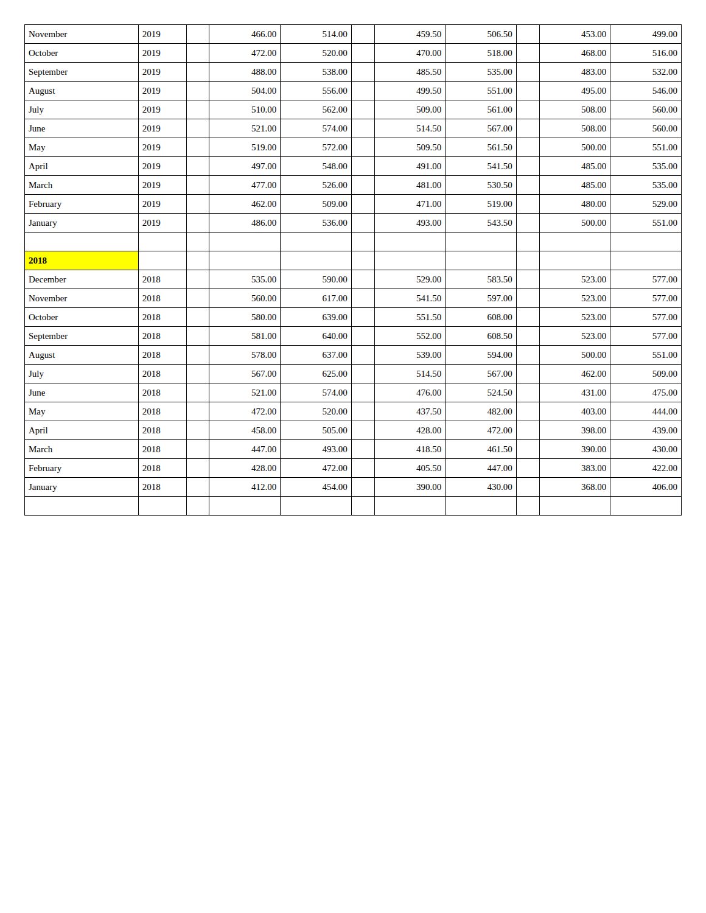| November | 2019 | | 466.00 | 514.00 | | 459.50 | 506.50 | | 453.00 | 499.00 |
| October | 2019 | | 472.00 | 520.00 | | 470.00 | 518.00 | | 468.00 | 516.00 |
| September | 2019 | | 488.00 | 538.00 | | 485.50 | 535.00 | | 483.00 | 532.00 |
| August | 2019 | | 504.00 | 556.00 | | 499.50 | 551.00 | | 495.00 | 546.00 |
| July | 2019 | | 510.00 | 562.00 | | 509.00 | 561.00 | | 508.00 | 560.00 |
| June | 2019 | | 521.00 | 574.00 | | 514.50 | 567.00 | | 508.00 | 560.00 |
| May | 2019 | | 519.00 | 572.00 | | 509.50 | 561.50 | | 500.00 | 551.00 |
| April | 2019 | | 497.00 | 548.00 | | 491.00 | 541.50 | | 485.00 | 535.00 |
| March | 2019 | | 477.00 | 526.00 | | 481.00 | 530.50 | | 485.00 | 535.00 |
| February | 2019 | | 462.00 | 509.00 | | 471.00 | 519.00 | | 480.00 | 529.00 |
| January | 2019 | | 486.00 | 536.00 | | 493.00 | 543.50 | | 500.00 | 551.00 |
| 2018 | | | | | | | | | | |
| December | 2018 | | 535.00 | 590.00 | | 529.00 | 583.50 | | 523.00 | 577.00 |
| November | 2018 | | 560.00 | 617.00 | | 541.50 | 597.00 | | 523.00 | 577.00 |
| October | 2018 | | 580.00 | 639.00 | | 551.50 | 608.00 | | 523.00 | 577.00 |
| September | 2018 | | 581.00 | 640.00 | | 552.00 | 608.50 | | 523.00 | 577.00 |
| August | 2018 | | 578.00 | 637.00 | | 539.00 | 594.00 | | 500.00 | 551.00 |
| July | 2018 | | 567.00 | 625.00 | | 514.50 | 567.00 | | 462.00 | 509.00 |
| June | 2018 | | 521.00 | 574.00 | | 476.00 | 524.50 | | 431.00 | 475.00 |
| May | 2018 | | 472.00 | 520.00 | | 437.50 | 482.00 | | 403.00 | 444.00 |
| April | 2018 | | 458.00 | 505.00 | | 428.00 | 472.00 | | 398.00 | 439.00 |
| March | 2018 | | 447.00 | 493.00 | | 418.50 | 461.50 | | 390.00 | 430.00 |
| February | 2018 | | 428.00 | 472.00 | | 405.50 | 447.00 | | 383.00 | 422.00 |
| January | 2018 | | 412.00 | 454.00 | | 390.00 | 430.00 | | 368.00 | 406.00 |